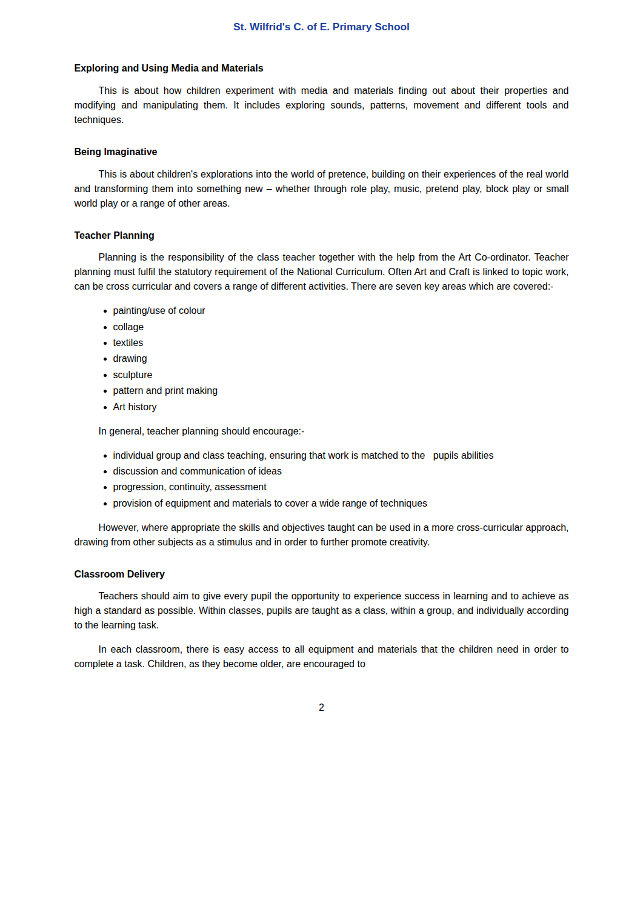St. Wilfrid's C. of E. Primary School
Exploring and Using Media and Materials
This is about how children experiment with media and materials finding out about their properties and modifying and manipulating them. It includes exploring sounds, patterns, movement and different tools and techniques.
Being Imaginative
This is about children's explorations into the world of pretence, building on their experiences of the real world and transforming them into something new – whether through role play, music, pretend play, block play or small world play or a range of other areas.
Teacher Planning
Planning is the responsibility of the class teacher together with the help from the Art Co-ordinator. Teacher planning must fulfil the statutory requirement of the National Curriculum. Often Art and Craft is linked to topic work, can be cross curricular and covers a range of different activities. There are seven key areas which are covered:-
painting/use of colour
collage
textiles
drawing
sculpture
pattern and print making
Art history
In general, teacher planning should encourage:-
individual group and class teaching, ensuring that work is matched to the pupils abilities
discussion and communication of ideas
progression, continuity, assessment
provision of equipment and materials to cover a wide range of techniques
However, where appropriate the skills and objectives taught can be used in a more cross-curricular approach, drawing from other subjects as a stimulus and in order to further promote creativity.
Classroom Delivery
Teachers should aim to give every pupil the opportunity to experience success in learning and to achieve as high a standard as possible. Within classes, pupils are taught as a class, within a group, and individually according to the learning task.
In each classroom, there is easy access to all equipment and materials that the children need in order to complete a task. Children, as they become older, are encouraged to
2